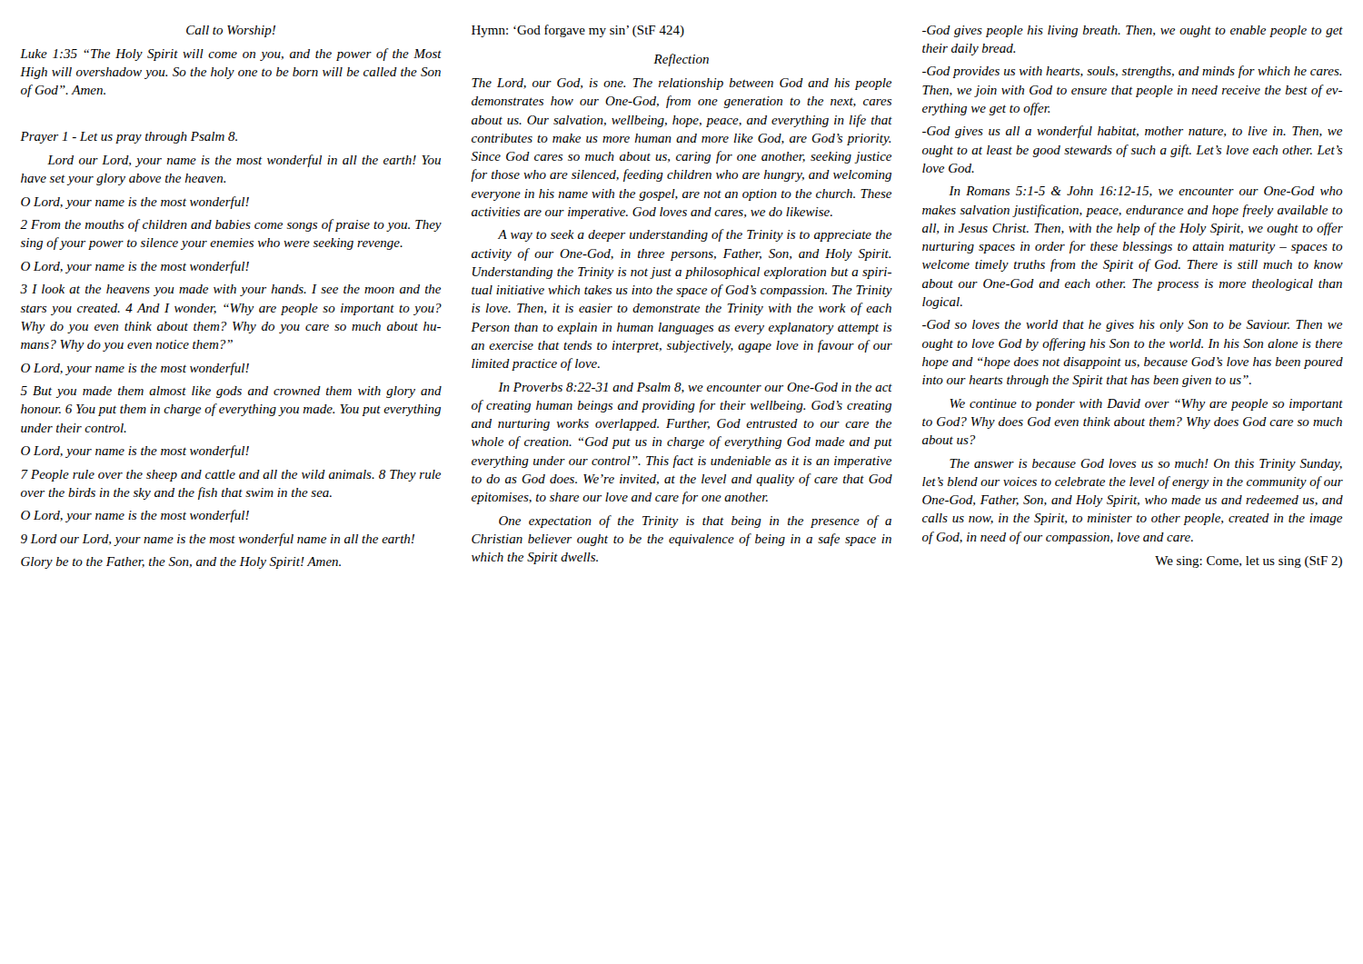Call to Worship!
Luke 1:35 “The Holy Spirit will come on you, and the power of the Most High will overshadow you. So the holy one to be born will be called the Son of God”. Amen.
Prayer 1 - Let us pray through Psalm 8.
Lord our Lord, your name is the most wonderful in all the earth! You have set your glory above the heaven.
O Lord, your name is the most wonderful!
2 From the mouths of children and babies come songs of praise to you. They sing of your power to silence your enemies who were seeking revenge.
O Lord, your name is the most wonderful!
3 I look at the heavens you made with your hands. I see the moon and the stars you created. 4 And I wonder, “Why are people so important to you? Why do you even think about them? Why do you care so much about humans? Why do you even notice them?”
O Lord, your name is the most wonderful!
5 But you made them almost like gods and crowned them with glory and honour. 6 You put them in charge of everything you made. You put everything under their control.
O Lord, your name is the most wonderful!
7 People rule over the sheep and cattle and all the wild animals. 8 They rule over the birds in the sky and the fish that swim in the sea.
O Lord, your name is the most wonderful!
9 Lord our Lord, your name is the most wonderful name in all the earth!
Glory be to the Father, the Son, and the Holy Spirit! Amen.
Hymn: ‘God forgave my sin’ (StF 424)
Reflection
The Lord, our God, is one. The relationship between God and his people demonstrates how our One-God, from one generation to the next, cares about us. Our salvation, wellbeing, hope, peace, and everything in life that contributes to make us more human and more like God, are God’s priority. Since God cares so much about us, caring for one another, seeking justice for those who are silenced, feeding children who are hungry, and welcoming everyone in his name with the gospel, are not an option to the church. These activities are our imperative. God loves and cares, we do likewise.
A way to seek a deeper understanding of the Trinity is to appreciate the activity of our One-God, in three persons, Father, Son, and Holy Spirit. Understanding the Trinity is not just a philosophical exploration but a spiritual initiative which takes us into the space of God’s compassion. The Trinity is love. Then, it is easier to demonstrate the Trinity with the work of each Person than to explain in human languages as every explanatory attempt is an exercise that tends to interpret, subjectively, agape love in favour of our limited practice of love.
In Proverbs 8:22-31 and Psalm 8, we encounter our One-God in the act of creating human beings and providing for their wellbeing. God’s creating and nurturing works overlapped. Further, God entrusted to our care the whole of creation. “God put us in charge of everything God made and put everything under our control”. This fact is undeniable as it is an imperative to do as God does. We’re invited, at the level and quality of care that God epitomises, to share our love and care for one another.
One expectation of the Trinity is that being in the presence of a Christian believer ought to be the equivalence of being in a safe space in which the Spirit dwells.
-God gives people his living breath. Then, we ought to enable people to get their daily bread.
-God provides us with hearts, souls, strengths, and minds for which he cares. Then, we join with God to ensure that people in need receive the best of everything we get to offer.
-God gives us all a wonderful habitat, mother nature, to live in. Then, we ought to at least be good stewards of such a gift. Let’s love each other. Let’s love God.
In Romans 5:1-5 & John 16:12-15, we encounter our One-God who makes salvation justification, peace, endurance and hope freely available to all, in Jesus Christ. Then, with the help of the Holy Spirit, we ought to offer nurturing spaces in order for these blessings to attain maturity – spaces to welcome timely truths from the Spirit of God. There is still much to know about our One-God and each other. The process is more theological than logical.
-God so loves the world that he gives his only Son to be Saviour. Then we ought to love God by offering his Son to the world. In his Son alone is there hope and “hope does not disappoint us, because God’s love has been poured into our hearts through the Spirit that has been given to us”.
We continue to ponder with David over “Why are people so important to God? Why does God even think about them? Why does God care so much about us?
The answer is because God loves us so much! On this Trinity Sunday, let’s blend our voices to celebrate the level of energy in the community of our One-God, Father, Son, and Holy Spirit, who made us and redeemed us, and calls us now, in the Spirit, to minister to other people, created in the image of God, in need of our compassion, love and care.
We sing: Come, let us sing (StF 2)